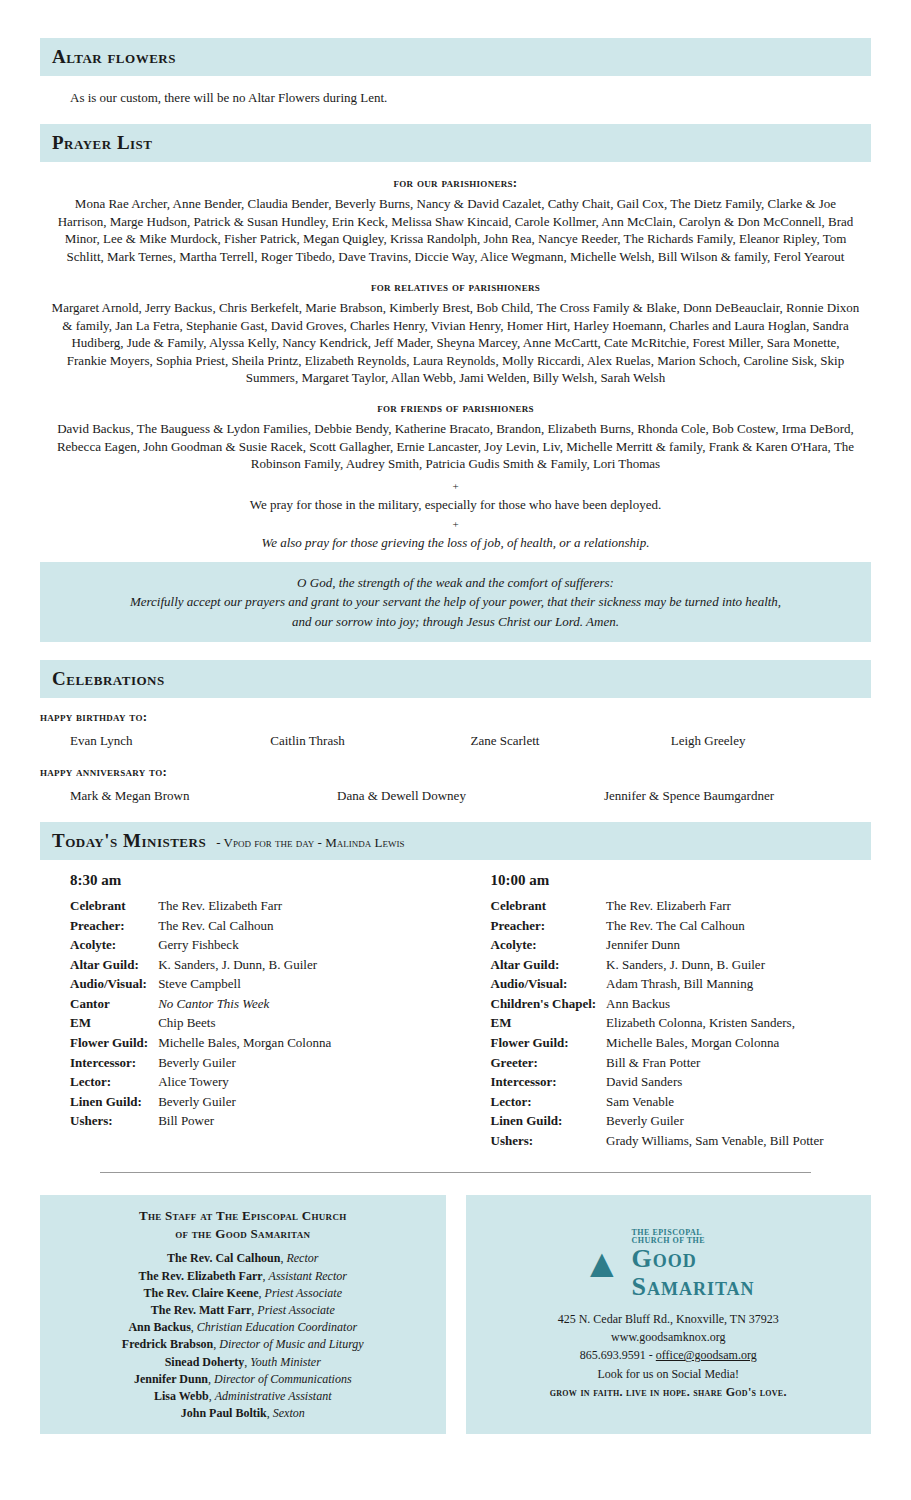Altar flowers
As is our custom, there will be no Altar Flowers during Lent.
Prayer List
for our parishioners:
Mona Rae Archer, Anne Bender, Claudia Bender, Beverly Burns, Nancy & David Cazalet, Cathy Chait, Gail Cox, The Dietz Family, Clarke & Joe Harrison, Marge Hudson, Patrick & Susan Hundley, Erin Keck, Melissa Shaw Kincaid, Carole Kollmer, Ann McClain, Carolyn & Don McConnell, Brad Minor, Lee & Mike Murdock, Fisher Patrick, Megan Quigley, Krissa Randolph, John Rea, Nancye Reeder, The Richards Family, Eleanor Ripley, Tom Schlitt, Mark Ternes, Martha Terrell, Roger Tibedo, Dave Travins, Diccie Way, Alice Wegmann, Michelle Welsh, Bill Wilson & family, Ferol Yearout
for relatives of parishioners
Margaret Arnold, Jerry Backus, Chris Berkefelt, Marie Brabson, Kimberly Brest, Bob Child, The Cross Family & Blake, Donn DeBeauclair, Ronnie Dixon & family, Jan La Fetra, Stephanie Gast, David Groves, Charles Henry, Vivian Henry, Homer Hirt, Harley Hoemann, Charles and Laura Hoglan, Sandra Hudiberg, Jude & Family, Alyssa Kelly, Nancy Kendrick, Jeff Mader, Sheyna Marcey, Anne McCartt, Cate McRitchie, Forest Miller, Sara Monette, Frankie Moyers, Sophia Priest, Sheila Printz, Elizabeth Reynolds, Laura Reynolds, Molly Riccardi, Alex Ruelas, Marion Schoch, Caroline Sisk, Skip Summers, Margaret Taylor, Allan Webb, Jami Welden, Billy Welsh, Sarah Welsh
for friends of parishioners
David Backus, The Bauguess & Lydon Families, Debbie Bendy, Katherine Bracato, Brandon, Elizabeth Burns, Rhonda Cole, Bob Costew, Irma DeBord, Rebecca Eagen, John Goodman & Susie Racek, Scott Gallagher, Ernie Lancaster, Joy Levin, Liv, Michelle Merritt & family, Frank & Karen O'Hara, The Robinson Family, Audrey Smith, Patricia Gudis Smith & Family, Lori Thomas
+
We pray for those in the military, especially for those who have been deployed.
+
We also pray for those grieving the loss of job, of health, or a relationship.
O God, the strength of the weak and the comfort of sufferers:
Mercifully accept our prayers and grant to your servant the help of your power, that their sickness may be turned into health,
and our sorrow into joy; through Jesus Christ our Lord. Amen.
Celebrations
happy birthday to:
Evan Lynch Caitlin Thrash Zane Scarlett Leigh Greeley
happy anniversary to:
Mark & Megan Brown Dana & Dewell Downey Jennifer & Spence Baumgardner
Today's Ministers
- Vpod for the day - Malinda Lewis
8:30 am
| Celebrant | The Rev. Elizabeth Farr |
| Preacher: | The Rev. Cal Calhoun |
| Acolyte: | Gerry Fishbeck |
| Altar Guild: | K. Sanders, J. Dunn, B. Guiler |
| Audio/Visual: | Steve Campbell |
| Cantor | No Cantor This Week |
| EM | Chip Beets |
| Flower Guild: | Michelle Bales, Morgan Colonna |
| Intercessor: | Beverly Guiler |
| Lector: | Alice Towery |
| Linen Guild: | Beverly Guiler |
| Ushers: | Bill Power |
10:00 am
| Celebrant | The Rev. Elizaberh Farr |
| Preacher: | The Rev. The Cal Calhoun |
| Acolyte: | Jennifer Dunn |
| Altar Guild: | K. Sanders, J. Dunn, B. Guiler |
| Audio/Visual: | Adam Thrash, Bill Manning |
| Children's Chapel: | Ann Backus |
| EM | Elizabeth Colonna, Kristen Sanders, |
| Flower Guild: | Michelle Bales, Morgan Colonna |
| Greeter: | Bill & Fran Potter |
| Intercessor: | David Sanders |
| Lector: | Sam Venable |
| Linen Guild: | Beverly Guiler |
| Ushers: | Grady Williams, Sam Venable, Bill Potter |
The Staff at The Episcopal Church
of the Good Samaritan
The Rev. Cal Calhoun, Rector
The Rev. Elizabeth Farr, Assistant Rector
The Rev. Claire Keene, Priest Associate
The Rev. Matt Farr, Priest Associate
Ann Backus, Christian Education Coordinator
Fredrick Brabson, Director of Music and Liturgy
Sinead Doherty, Youth Minister
Jennifer Dunn, Director of Communications
Lisa Webb, Administrative Assistant
John Paul Boltik, Sexton
▲
The Episcopal
Church of the
Good
Samaritan
425 N. Cedar Bluff Rd., Knoxville, TN 37923
www.goodsamknox.org
865.693.9591 - office@goodsam.org
Look for us on Social Media!
grow in faith. live in hope. share God's love.